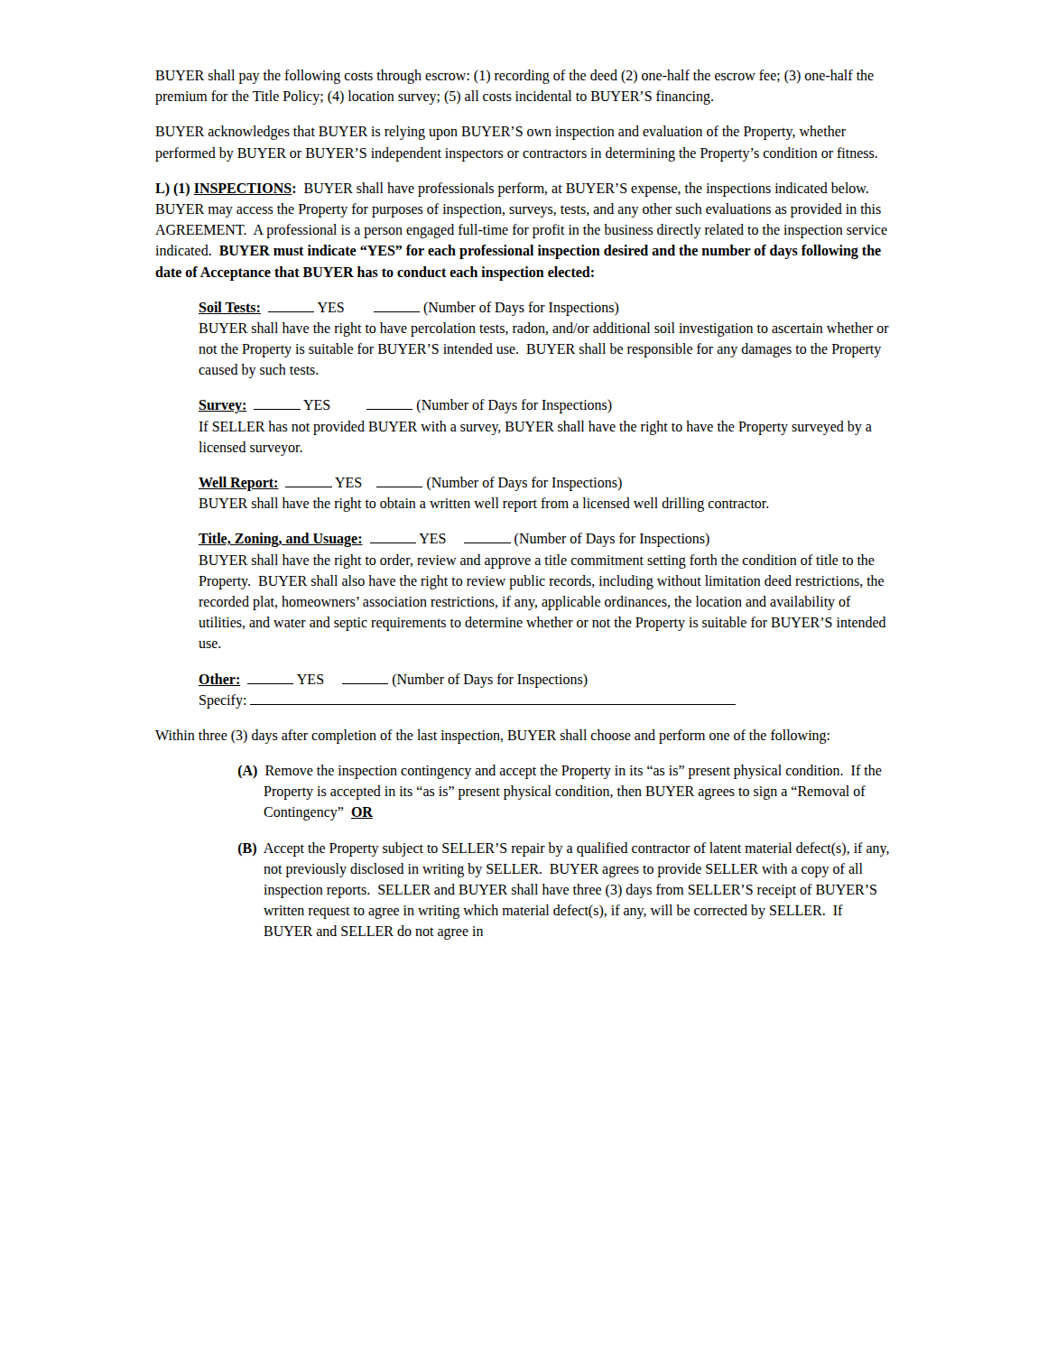BUYER shall pay the following costs through escrow: (1) recording of the deed (2) one-half the escrow fee; (3) one-half the premium for the Title Policy; (4) location survey; (5) all costs incidental to BUYER’S financing.
BUYER acknowledges that BUYER is relying upon BUYER’S own inspection and evaluation of the Property, whether performed by BUYER or BUYER’S independent inspectors or contractors in determining the Property’s condition or fitness.
L) (1) INSPECTIONS: BUYER shall have professionals perform, at BUYER’S expense, the inspections indicated below. BUYER may access the Property for purposes of inspection, surveys, tests, and any other such evaluations as provided in this AGREEMENT. A professional is a person engaged full-time for profit in the business directly related to the inspection service indicated. BUYER must indicate “YES” for each professional inspection desired and the number of days following the date of Acceptance that BUYER has to conduct each inspection elected:
Soil Tests: YES (Number of Days for Inspections)
BUYER shall have the right to have percolation tests, radon, and/or additional soil investigation to ascertain whether or not the Property is suitable for BUYER’S intended use. BUYER shall be responsible for any damages to the Property caused by such tests.
Survey: YES (Number of Days for Inspections)
If SELLER has not provided BUYER with a survey, BUYER shall have the right to have the Property surveyed by a licensed surveyor.
Well Report: YES (Number of Days for Inspections)
BUYER shall have the right to obtain a written well report from a licensed well drilling contractor.
Title, Zoning, and Usuage: YES (Number of Days for Inspections)
BUYER shall have the right to order, review and approve a title commitment setting forth the condition of title to the Property. BUYER shall also have the right to review public records, including without limitation deed restrictions, the recorded plat, homeowners’ association restrictions, if any, applicable ordinances, the location and availability of utilities, and water and septic requirements to determine whether or not the Property is suitable for BUYER’S intended use.
Other: YES (Number of Days for Inspections)
Specify:
Within three (3) days after completion of the last inspection, BUYER shall choose and perform one of the following:
(A) Remove the inspection contingency and accept the Property in its “as is” present physical condition. If the Property is accepted in its “as is” present physical condition, then BUYER agrees to sign a “Removal of Contingency” OR
(B) Accept the Property subject to SELLER’S repair by a qualified contractor of latent material defect(s), if any, not previously disclosed in writing by SELLER. BUYER agrees to provide SELLER with a copy of all inspection reports. SELLER and BUYER shall have three (3) days from SELLER’S receipt of BUYER’S written request to agree in writing which material defect(s), if any, will be corrected by SELLER. If BUYER and SELLER do not agree in